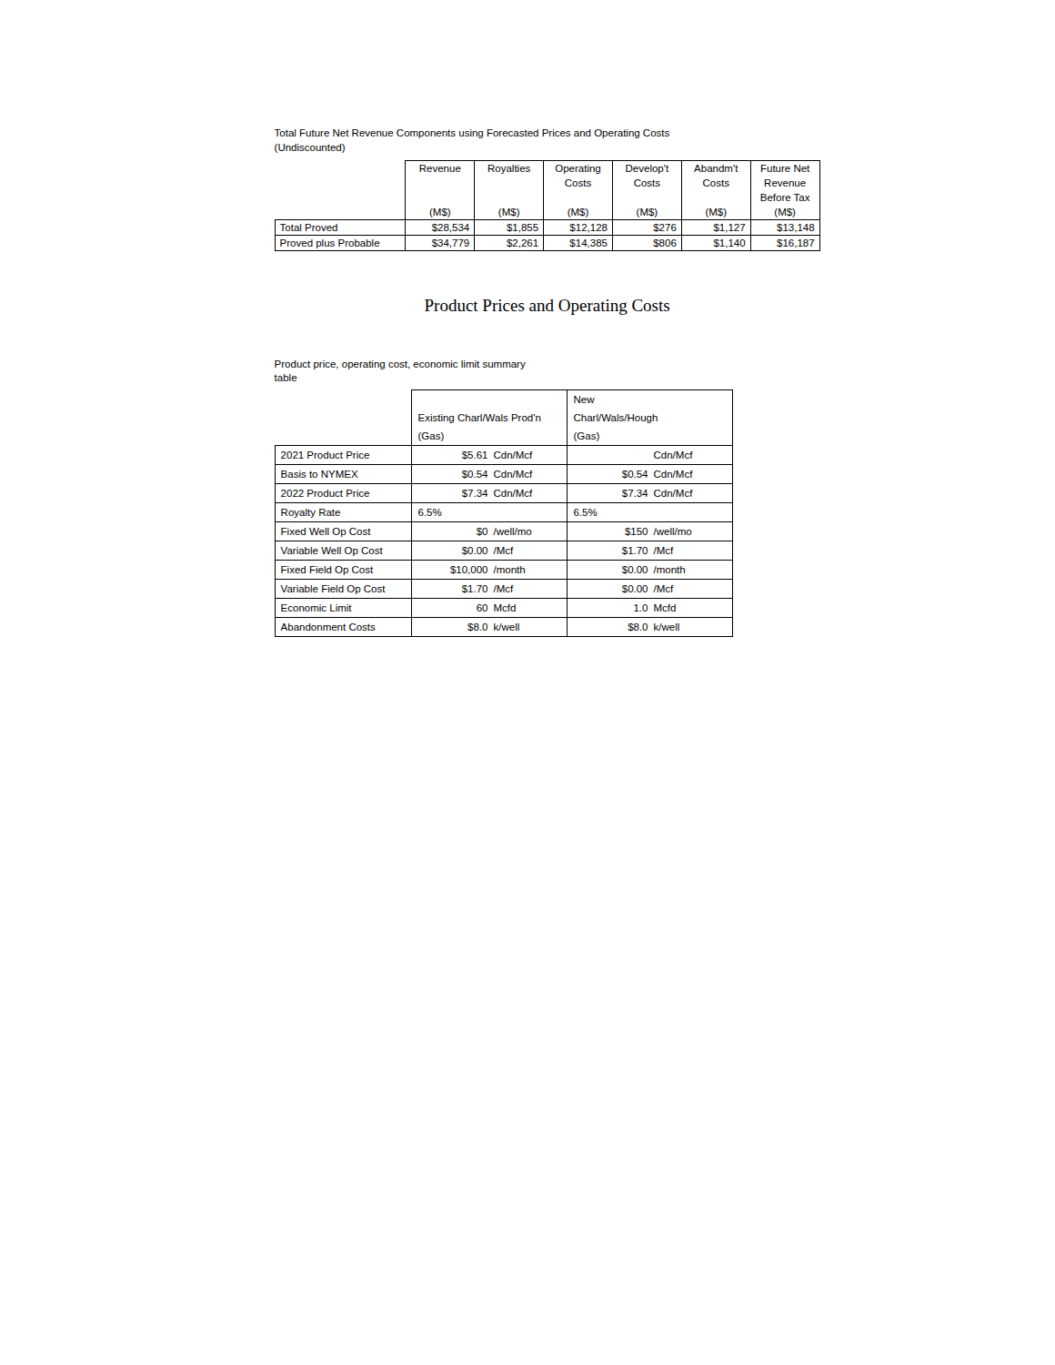Total Future Net Revenue Components using Forecasted Prices and Operating Costs
(Undiscounted)
| | Revenue | Royalties | Operating | Develop't | Abandm't | Future Net |
| | | | Costs | Costs | Costs | Revenue |
| | | | | | | Before Tax |
| | (M$) | (M$) | (M$) | (M$) | (M$) | (M$) |
| Total Proved | $28,534 | $1,855 | $12,128 | $276 | $1,127 | $13,148 |
| Proved plus Probable | $34,779 | $2,261 | $14,385 | $806 | $1,140 | $16,187 |
Product Prices and Operating Costs
Product price, operating cost, economic limit summary
table
| | | New |
| | Existing Charl/Wals Prod'n | Charl/Wals/Hough |
| | (Gas) | (Gas) |
| 2021 Product Price | $5.61 | Cdn/Mcf | | Cdn/Mcf |
| Basis to NYMEX | $0.54 | Cdn/Mcf | $0.54 | Cdn/Mcf |
| 2022 Product Price | $7.34 | Cdn/Mcf | $7.34 | Cdn/Mcf |
| Royalty Rate | 6.5% | | 6.5% | |
| Fixed Well Op Cost | $0 | /well/mo | $150 | /well/mo |
| Variable Well Op Cost | $0.00 | /Mcf | $1.70 | /Mcf |
| Fixed Field Op Cost | $10,000 | /month | $0.00 | /month |
| Variable Field Op Cost | $1.70 | /Mcf | $0.00 | /Mcf |
| Economic Limit | 60 | Mcfd | 1.0 | Mcfd |
| Abandonment Costs | $8.0 | k/well | $8.0 | k/well |